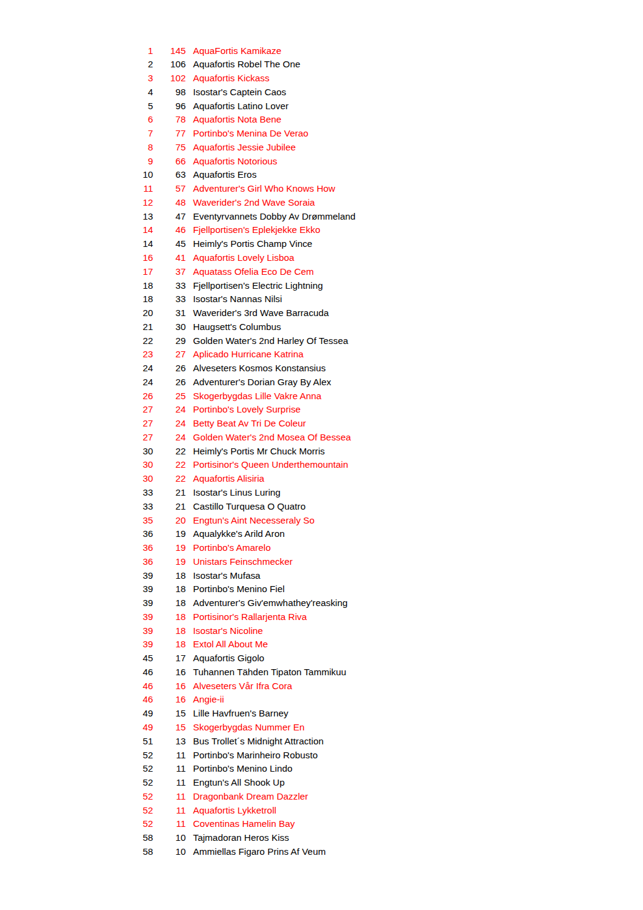| 1 | 145 | AquaFortis Kamikaze |
| 2 | 106 | Aquafortis Robel The One |
| 3 | 102 | Aquafortis Kickass |
| 4 | 98 | Isostar's Captein Caos |
| 5 | 96 | Aquafortis Latino Lover |
| 6 | 78 | Aquafortis Nota Bene |
| 7 | 77 | Portinbo's Menina De Verao |
| 8 | 75 | Aquafortis Jessie Jubilee |
| 9 | 66 | Aquafortis Notorious |
| 10 | 63 | Aquafortis Eros |
| 11 | 57 | Adventurer's Girl Who Knows How |
| 12 | 48 | Waverider's 2nd Wave Soraia |
| 13 | 47 | Eventyrvannets Dobby Av Drømmeland |
| 14 | 46 | Fjellportisen's Eplekjekke Ekko |
| 14 | 45 | Heimly's Portis Champ Vince |
| 16 | 41 | Aquafortis Lovely Lisboa |
| 17 | 37 | Aquatass Ofelia Eco De Cem |
| 18 | 33 | Fjellportisen's Electric Lightning |
| 18 | 33 | Isostar's Nannas Nilsi |
| 20 | 31 | Waverider's 3rd Wave Barracuda |
| 21 | 30 | Haugsett's Columbus |
| 22 | 29 | Golden Water's 2nd Harley Of Tessea |
| 23 | 27 | Aplicado Hurricane Katrina |
| 24 | 26 | Alveseters Kosmos Konstansius |
| 24 | 26 | Adventurer's Dorian Gray By Alex |
| 26 | 25 | Skogerbygdas Lille Vakre Anna |
| 27 | 24 | Portinbo's Lovely Surprise |
| 27 | 24 | Betty Beat Av Tri De Coleur |
| 27 | 24 | Golden Water's 2nd Mosea Of Bessea |
| 30 | 22 | Heimly's Portis Mr Chuck Morris |
| 30 | 22 | Portisinor's Queen Underthemountain |
| 30 | 22 | Aquafortis Alisiria |
| 33 | 21 | Isostar's Linus Luring |
| 33 | 21 | Castillo Turquesa O Quatro |
| 35 | 20 | Engtun's Aint Necesseraly So |
| 36 | 19 | Aqualykke's Arild Aron |
| 36 | 19 | Portinbo's Amarelo |
| 36 | 19 | Unistars Feinschmecker |
| 39 | 18 | Isostar's Mufasa |
| 39 | 18 | Portinbo's Menino Fiel |
| 39 | 18 | Adventurer's Giv'emwhathey'reasking |
| 39 | 18 | Portisinor's Rallarjenta Riva |
| 39 | 18 | Isostar's Nicoline |
| 39 | 18 | Extol All About Me |
| 45 | 17 | Aquafortis Gigolo |
| 46 | 16 | Tuhannen Tähden Tipaton Tammikuu |
| 46 | 16 | Alveseters Vår Ifra Cora |
| 46 | 16 | Angie-ii |
| 49 | 15 | Lille Havfruen's Barney |
| 49 | 15 | Skogerbygdas Nummer En |
| 51 | 13 | Bus Trollet´s Midnight Attraction |
| 52 | 11 | Portinbo's Marinheiro Robusto |
| 52 | 11 | Portinbo's Menino Lindo |
| 52 | 11 | Engtun's All Shook Up |
| 52 | 11 | Dragonbank Dream Dazzler |
| 52 | 11 | Aquafortis Lykketroll |
| 52 | 11 | Coventinas Hamelin Bay |
| 58 | 10 | Tajmadoran Heros Kiss |
| 58 | 10 | Ammiellas Figaro Prins Af Veum |